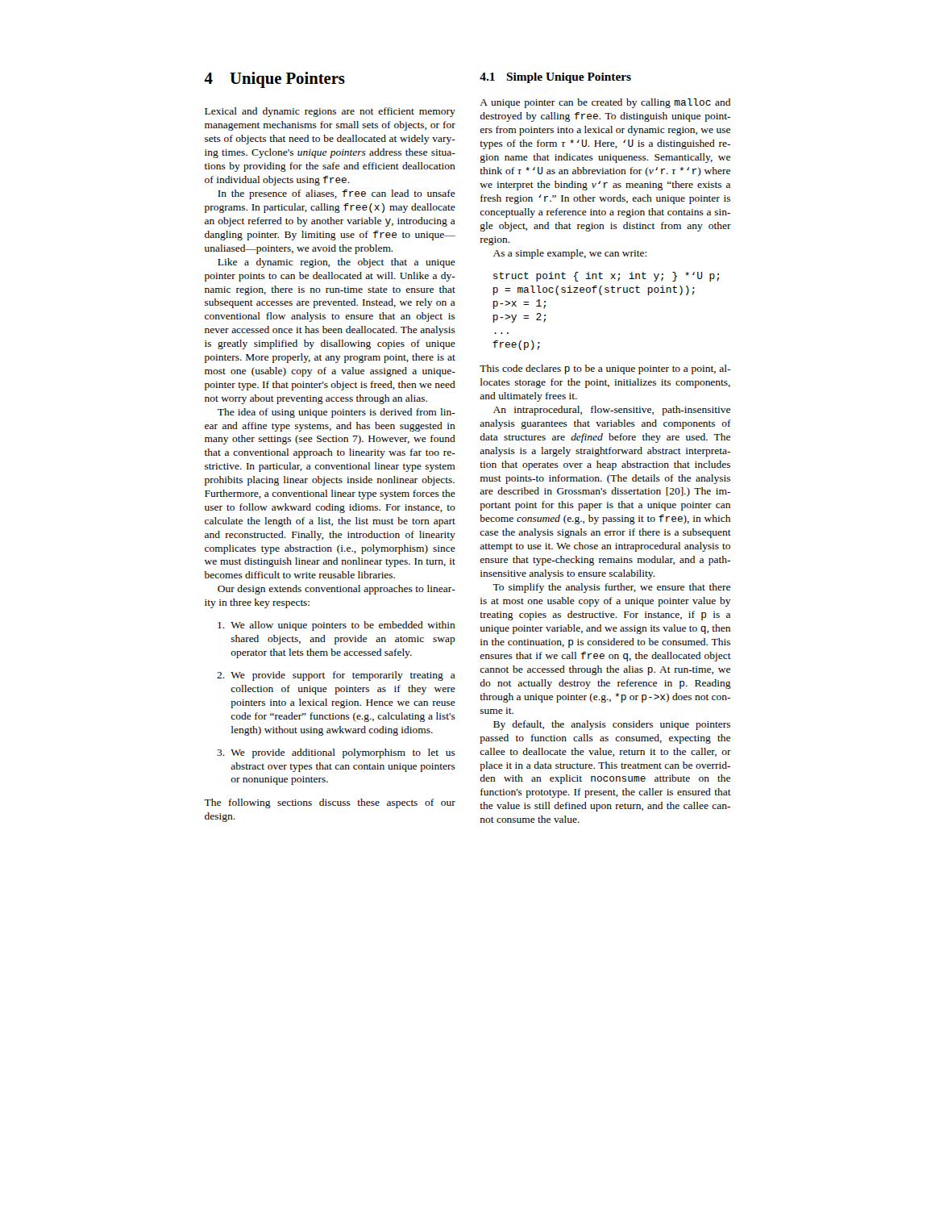4 Unique Pointers
Lexical and dynamic regions are not efficient memory management mechanisms for small sets of objects, or for sets of objects that need to be deallocated at widely varying times. Cyclone's unique pointers address these situations by providing for the safe and efficient deallocation of individual objects using free.
In the presence of aliases, free can lead to unsafe programs. In particular, calling free(x) may deallocate an object referred to by another variable y, introducing a dangling pointer. By limiting use of free to unique—unaliased—pointers, we avoid the problem.
Like a dynamic region, the object that a unique pointer points to can be deallocated at will. Unlike a dynamic region, there is no run-time state to ensure that subsequent accesses are prevented. Instead, we rely on a conventional flow analysis to ensure that an object is never accessed once it has been deallocated. The analysis is greatly simplified by disallowing copies of unique pointers. More properly, at any program point, there is at most one (usable) copy of a value assigned a unique-pointer type. If that pointer's object is freed, then we need not worry about preventing access through an alias.
The idea of using unique pointers is derived from linear and affine type systems, and has been suggested in many other settings (see Section 7). However, we found that a conventional approach to linearity was far too restrictive. In particular, a conventional linear type system prohibits placing linear objects inside nonlinear objects. Furthermore, a conventional linear type system forces the user to follow awkward coding idioms. For instance, to calculate the length of a list, the list must be torn apart and reconstructed. Finally, the introduction of linearity complicates type abstraction (i.e., polymorphism) since we must distinguish linear and nonlinear types. In turn, it becomes difficult to write reusable libraries.
Our design extends conventional approaches to linearity in three key respects:
We allow unique pointers to be embedded within shared objects, and provide an atomic swap operator that lets them be accessed safely.
We provide support for temporarily treating a collection of unique pointers as if they were pointers into a lexical region. Hence we can reuse code for “reader” functions (e.g., calculating a list's length) without using awkward coding idioms.
We provide additional polymorphism to let us abstract over types that can contain unique pointers or nonunique pointers.
The following sections discuss these aspects of our design.
4.1 Simple Unique Pointers
A unique pointer can be created by calling malloc and destroyed by calling free. To distinguish unique pointers from pointers into a lexical or dynamic region, we use types of the form τ *‘U. Here, ‘U is a distinguished region name that indicates uniqueness. Semantically, we think of τ *‘U as an abbreviation for (ν‘r. τ *‘r) where we interpret the binding ν‘r as meaning “there exists a fresh region ‘r.” In other words, each unique pointer is conceptually a reference into a region that contains a single object, and that region is distinct from any other region.
As a simple example, we can write:
struct point { int x; int y; } *‘U p;
p = malloc(sizeof(struct point));
p->x = 1;
p->y = 2;
...
free(p);
This code declares p to be a unique pointer to a point, allocates storage for the point, initializes its components, and ultimately frees it.
An intraprocedural, flow-sensitive, path-insensitive analysis guarantees that variables and components of data structures are defined before they are used. The analysis is a largely straightforward abstract interpretation that operates over a heap abstraction that includes must points-to information. (The details of the analysis are described in Grossman's dissertation [20].) The important point for this paper is that a unique pointer can become consumed (e.g., by passing it to free), in which case the analysis signals an error if there is a subsequent attempt to use it. We chose an intraprocedural analysis to ensure that type-checking remains modular, and a path-insensitive analysis to ensure scalability.
To simplify the analysis further, we ensure that there is at most one usable copy of a unique pointer value by treating copies as destructive. For instance, if p is a unique pointer variable, and we assign its value to q, then in the continuation, p is considered to be consumed. This ensures that if we call free on q, the deallocated object cannot be accessed through the alias p. At run-time, we do not actually destroy the reference in p. Reading through a unique pointer (e.g., *p or p->x) does not consume it.
By default, the analysis considers unique pointers passed to function calls as consumed, expecting the callee to deallocate the value, return it to the caller, or place it in a data structure. This treatment can be overridden with an explicit noconsume attribute on the function's prototype. If present, the caller is ensured that the value is still defined upon return, and the callee cannot consume the value.